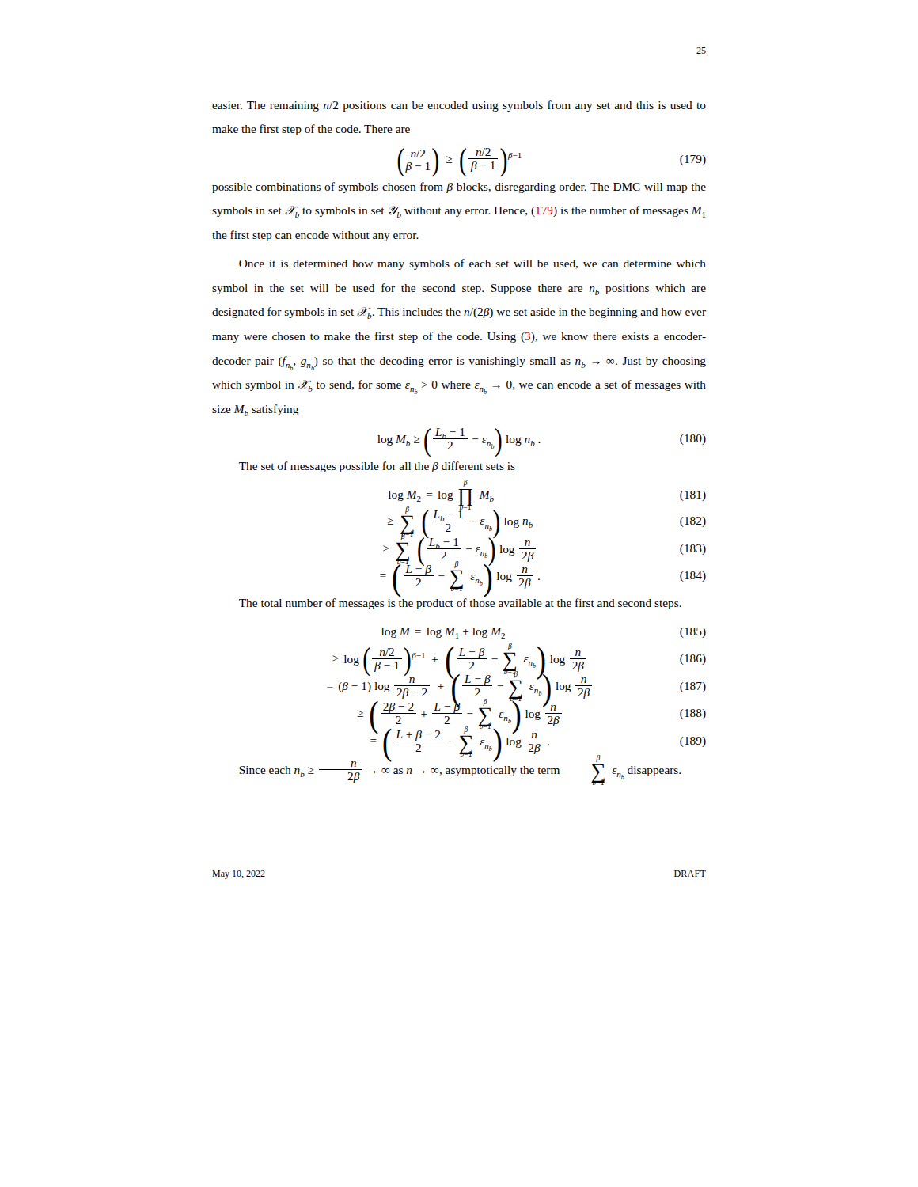25
easier. The remaining n/2 positions can be encoded using symbols from any set and this is used to make the first step of the code. There are
(n/2 β − 1) ≥ (n/2 β − 1)β−1
(179)
possible combinations of symbols chosen from β blocks, disregarding order. The DMC will map the symbols in set 𝒳b to symbols in set 𝒴b without any error. Hence, (179) is the number of messages M1 the first step can encode without any error.
Once it is determined how many symbols of each set will be used, we can determine which symbol in the set will be used for the second step. Suppose there are nb positions which are designated for symbols in set 𝒳b. This includes the n/(2β) we set aside in the beginning and how ever many were chosen to make the first step of the code. Using (3), we know there exists a encoder-decoder pair (fnb, gnb) so that the decoding error is vanishingly small as nb → ∞. Just by choosing which symbol in 𝒳b to send, for some εnb > 0 where εnb → 0, we can encode a set of messages with size Mb satisfying
log Mb ≥ (Lb − 12 − εnb) log nb .
(180)
The set of messages possible for all the β different sets is
log M2
=
log β∏b=1 Mb
(181)
≥
β∑b=1 (Lb − 12 − εnb) log nb
(182)
≥
β∑b=1 (Lb − 12 − εnb) log n 2β
(183)
=
(L − β 2 − β∑b=1 εnb) log n 2β .
(184)
The total number of messages is the product of those available at the first and second steps.
log M
=
log M1 + log M2
(185)
≥
log (n/2 β − 1)β−1 + (L − β 2 − β∑b=1 εnb) log n 2β
(186)
=
(β − 1) log n 2β − 2 + (L − β 2 − β∑b=1 εnb) log n 2β
(187)
≥
(2β − 22 + L − β 2 − β∑b=1 εnb) log n 2β
(188)
=
(L + β − 22 − β∑b=1 εnb) log n 2β .
(189)
Since each nb ≥ n 2β → ∞ as n → ∞, asymptotically the term β∑b=1 εnb disappears.
May 10, 2022
DRAFT